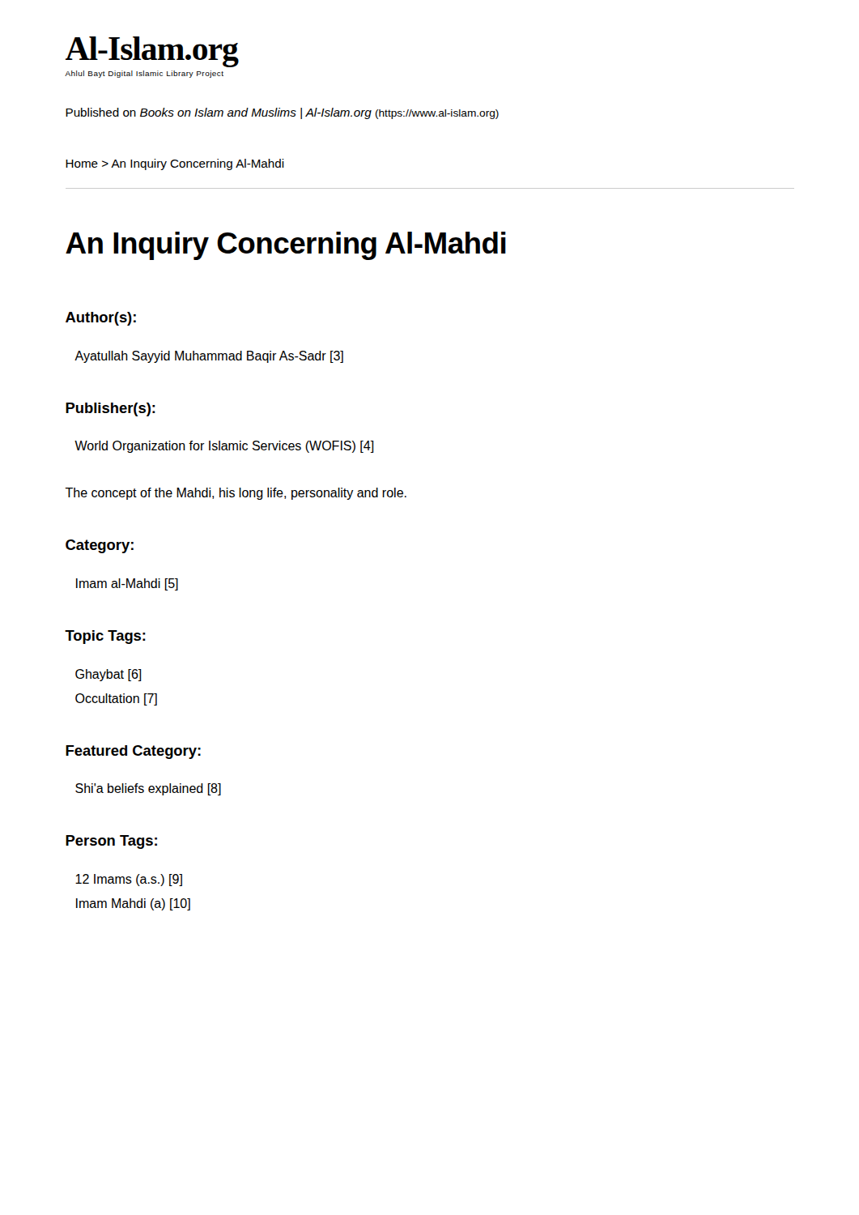Al-Islam.org
Ahlul Bayt Digital Islamic Library Project
Published on Books on Islam and Muslims | Al-Islam.org (https://www.al-islam.org)
Home > An Inquiry Concerning Al-Mahdi
An Inquiry Concerning Al-Mahdi
Author(s):
Ayatullah Sayyid Muhammad Baqir As-Sadr [3]
Publisher(s):
World Organization for Islamic Services (WOFIS) [4]
The concept of the Mahdi, his long life, personality and role.
Category:
Imam al-Mahdi [5]
Topic Tags:
Ghaybat [6]
Occultation [7]
Featured Category:
Shi'a beliefs explained [8]
Person Tags:
12 Imams (a.s.) [9]
Imam Mahdi (a) [10]